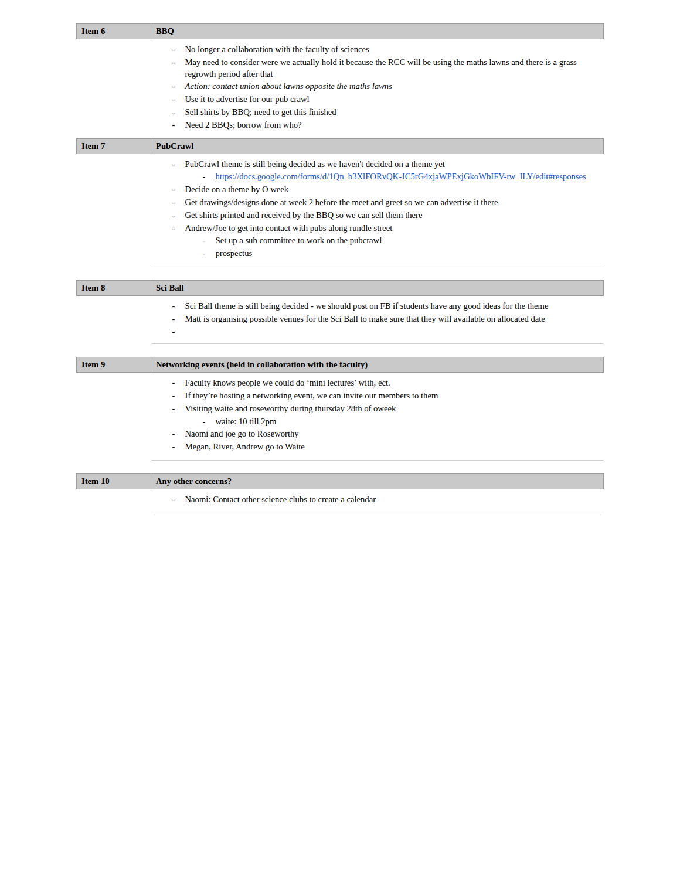| Item 6 | BBQ |
| | No longer a collaboration with the faculty of sciences May need to consider were we actually hold it because the RCC will be using the maths lawns and there is a grass regrowth period after that Action: contact union about lawns opposite the maths lawns Use it to advertise for our pub crawl Sell shirts by BBQ; need to get this finished Need 2 BBQs; borrow from who? |
| Item 7 | PubCrawl |
| | PubCrawl theme is still being decided as we haven't decided on a theme yet https://docs.google.com/forms/d/1Qn_b3XlFORvQK-JC5rG4xjaWPExjGkoWbIFV-tw_ILY/edit#responses Decide on a theme by O week Get drawings/designs done at week 2 before the meet and greet so we can advertise it there Get shirts printed and received by the BBQ so we can sell them there Andrew/Joe to get into contact with pubs along rundle street Set up a sub committee to work on the pubcrawl prospectus |
| Item 8 | Sci Ball |
| | Sci Ball theme is still being decided - we should post on FB if students have any good ideas for the theme Matt is organising possible venues for the Sci Ball to make sure that they will available on allocated date |
| Item 9 | Networking events (held in collaboration with the faculty) |
| | Faculty knows people we could do ‘mini lectures’ with, ect. If they’re hosting a networking event, we can invite our members to them Visiting waite and roseworthy during thursday 28th of oweek waite: 10 till 2pm Naomi and joe go to Roseworthy Megan, River, Andrew go to Waite |
| Item 10 | Any other concerns? |
| | Naomi: Contact other science clubs to create a calendar |